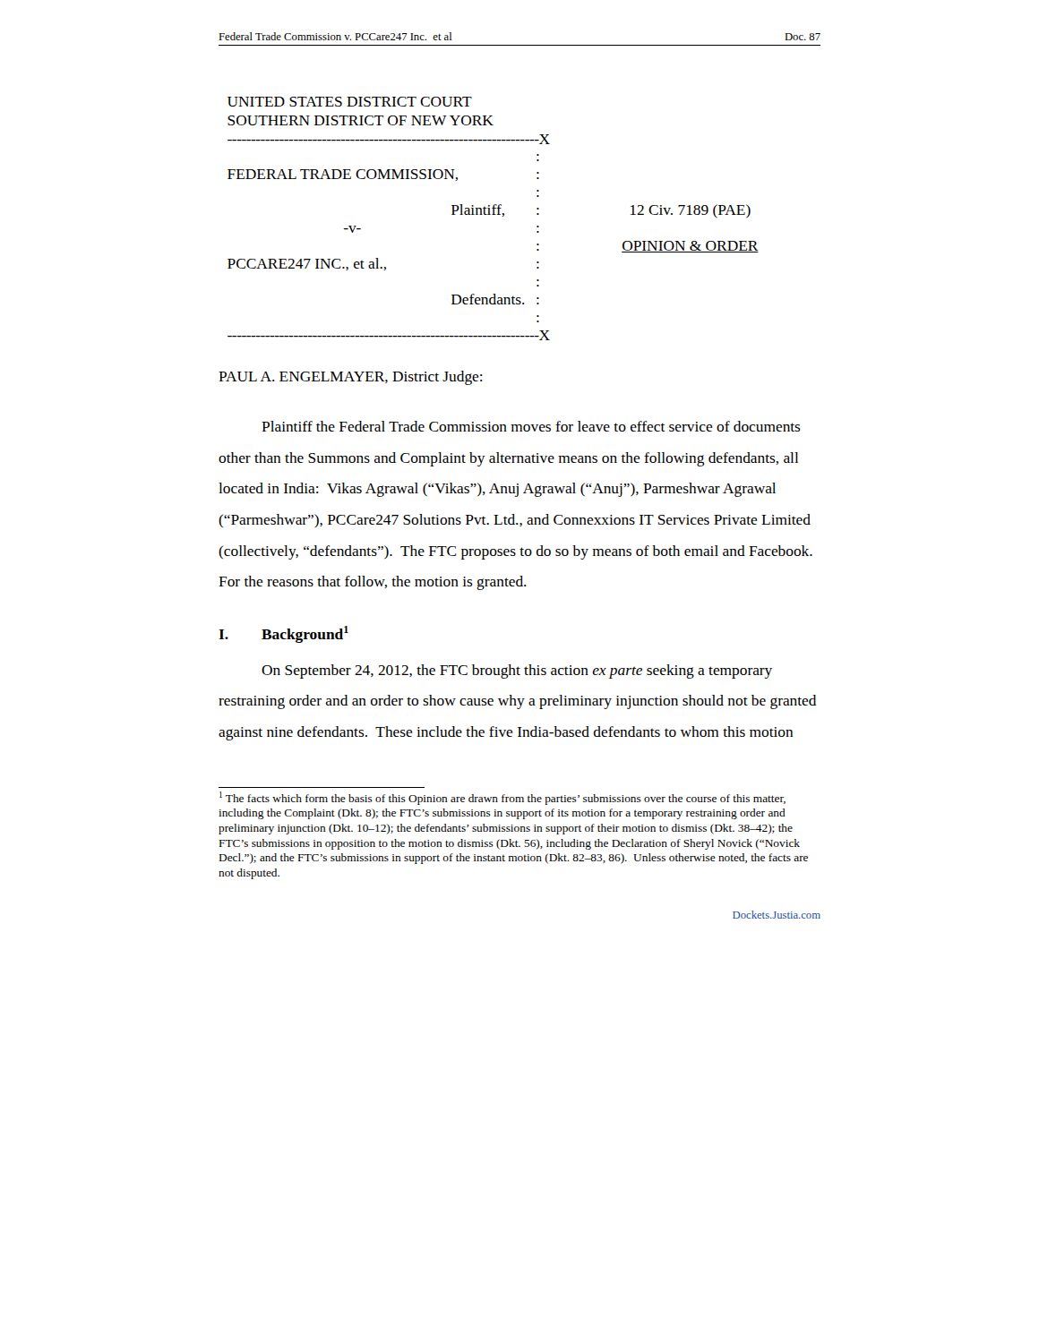Federal Trade Commission v. PCCare247 Inc. et al Doc. 87
UNITED STATES DISTRICT COURT
SOUTHERN DISTRICT OF NEW YORK
------------------------------------------------------------------X
| | : | |
| FEDERAL TRADE COMMISSION, | : | |
| | : | |
| Plaintiff, | : | 12 Civ. 7189 (PAE) |
| -v- | : | |
| | : | OPINION & ORDER |
| PCCARE247 INC., et al., | : | |
| | : | |
| Defendants. | : | |
| | : | |
------------------------------------------------------------------X
PAUL A. ENGELMAYER, District Judge:
Plaintiff the Federal Trade Commission moves for leave to effect service of documents other than the Summons and Complaint by alternative means on the following defendants, all located in India: Vikas Agrawal (“Vikas”), Anuj Agrawal (“Anuj”), Parmeshwar Agrawal (“Parmeshwar”), PCCare247 Solutions Pvt. Ltd., and Connexxions IT Services Private Limited (collectively, “defendants”). The FTC proposes to do so by means of both email and Facebook. For the reasons that follow, the motion is granted.
I. Background1
On September 24, 2012, the FTC brought this action ex parte seeking a temporary restraining order and an order to show cause why a preliminary injunction should not be granted against nine defendants. These include the five India-based defendants to whom this motion
1 The facts which form the basis of this Opinion are drawn from the parties’ submissions over the course of this matter, including the Complaint (Dkt. 8); the FTC’s submissions in support of its motion for a temporary restraining order and preliminary injunction (Dkt. 10–12); the defendants’ submissions in support of their motion to dismiss (Dkt. 38–42); the FTC’s submissions in opposition to the motion to dismiss (Dkt. 56), including the Declaration of Sheryl Novick (“Novick Decl.”); and the FTC’s submissions in support of the instant motion (Dkt. 82–83, 86). Unless otherwise noted, the facts are not disputed.
Dockets.Justia.com